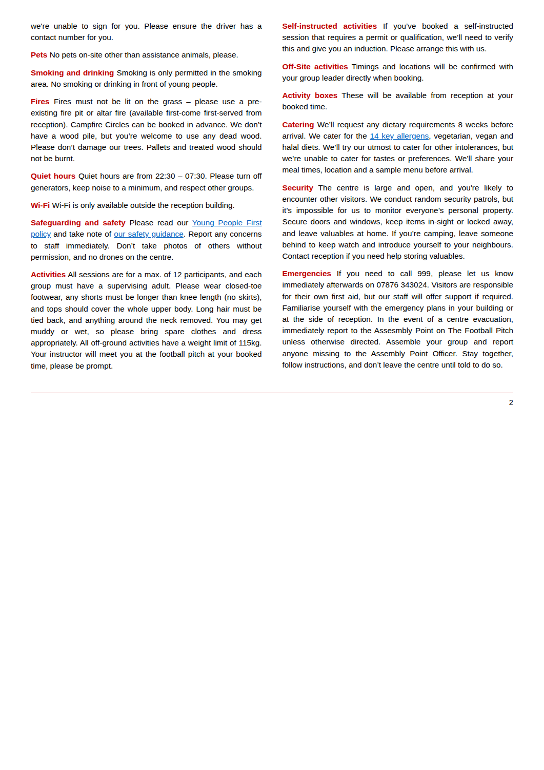we're unable to sign for you. Please ensure the driver has a contact number for you.
Pets No pets on-site other than assistance animals, please.
Smoking and drinking Smoking is only permitted in the smoking area. No smoking or drinking in front of young people.
Fires Fires must not be lit on the grass – please use a pre-existing fire pit or altar fire (available first-come first-served from reception). Campfire Circles can be booked in advance. We don’t have a wood pile, but you’re welcome to use any dead wood. Please don’t damage our trees. Pallets and treated wood should not be burnt.
Quiet hours Quiet hours are from 22:30 – 07:30. Please turn off generators, keep noise to a minimum, and respect other groups.
Wi-Fi Wi-Fi is only available outside the reception building.
Safeguarding and safety Please read our Young People First policy and take note of our safety guidance. Report any concerns to staff immediately. Don’t take photos of others without permission, and no drones on the centre.
Activities All sessions are for a max. of 12 participants, and each group must have a supervising adult. Please wear closed-toe footwear, any shorts must be longer than knee length (no skirts), and tops should cover the whole upper body. Long hair must be tied back, and anything around the neck removed. You may get muddy or wet, so please bring spare clothes and dress appropriately. All off-ground activities have a weight limit of 115kg. Your instructor will meet you at the football pitch at your booked time, please be prompt.
Self-instructed activities If you’ve booked a self-instructed session that requires a permit or qualification, we’ll need to verify this and give you an induction. Please arrange this with us.
Off-Site activities Timings and locations will be confirmed with your group leader directly when booking.
Activity boxes These will be available from reception at your booked time.
Catering We’ll request any dietary requirements 8 weeks before arrival. We cater for the 14 key allergens, vegetarian, vegan and halal diets. We’ll try our utmost to cater for other intolerances, but we’re unable to cater for tastes or preferences. We’ll share your meal times, location and a sample menu before arrival.
Security The centre is large and open, and you're likely to encounter other visitors. We conduct random security patrols, but it’s impossible for us to monitor everyone’s personal property. Secure doors and windows, keep items in-sight or locked away, and leave valuables at home. If you’re camping, leave someone behind to keep watch and introduce yourself to your neighbours. Contact reception if you need help storing valuables.
Emergencies If you need to call 999, please let us know immediately afterwards on 07876 343024. Visitors are responsible for their own first aid, but our staff will offer support if required. Familiarise yourself with the emergency plans in your building or at the side of reception. In the event of a centre evacuation, immediately report to the Assesmbly Point on The Football Pitch unless otherwise directed. Assemble your group and report anyone missing to the Assembly Point Officer. Stay together, follow instructions, and don’t leave the centre until told to do so.
2